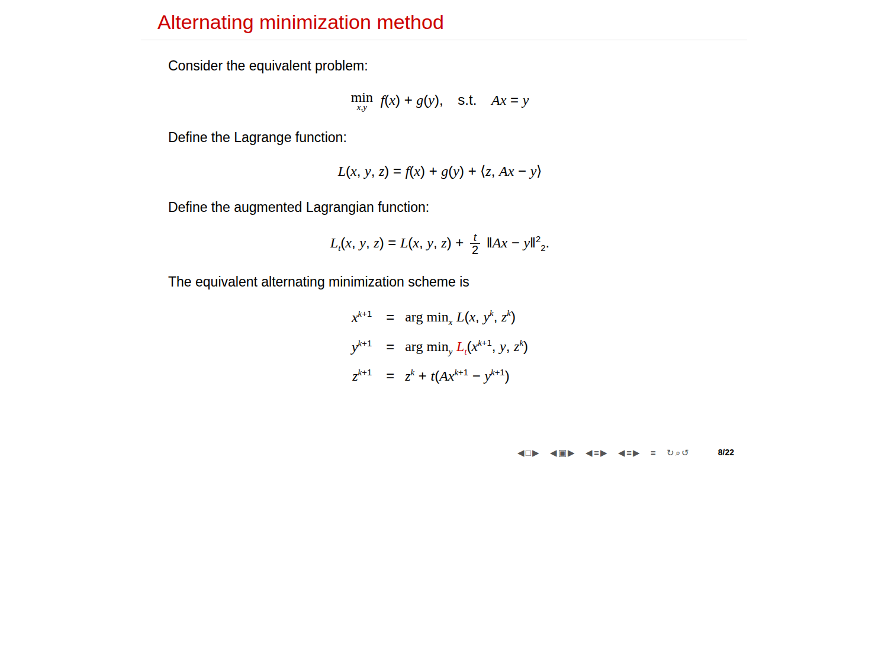Alternating minimization method
Consider the equivalent problem:
min x,y f(x) + g(y), s.t. Ax = y
Define the Lagrange function:
L(x, y, z) = f(x) + g(y) + ⟨z, Ax − y⟩
Define the augmented Lagrangian function:
Lt(x, y, z) = L(x, y, z) + t 2 ‖Ax − y‖22.
The equivalent alternating minimization scheme is
| x k +1 | = | arg min x L ( x , y k , z k ) |
| y k +1 | = | arg min y L t ( x k +1 , y , z k ) |
| z k +1 | = | z k + t ( Ax k +1 − y k +1 ) |
◀□▶ ◀▣▶ ◀≡▶ ◀≡▶ ≡ ↻⌕↺
8/22